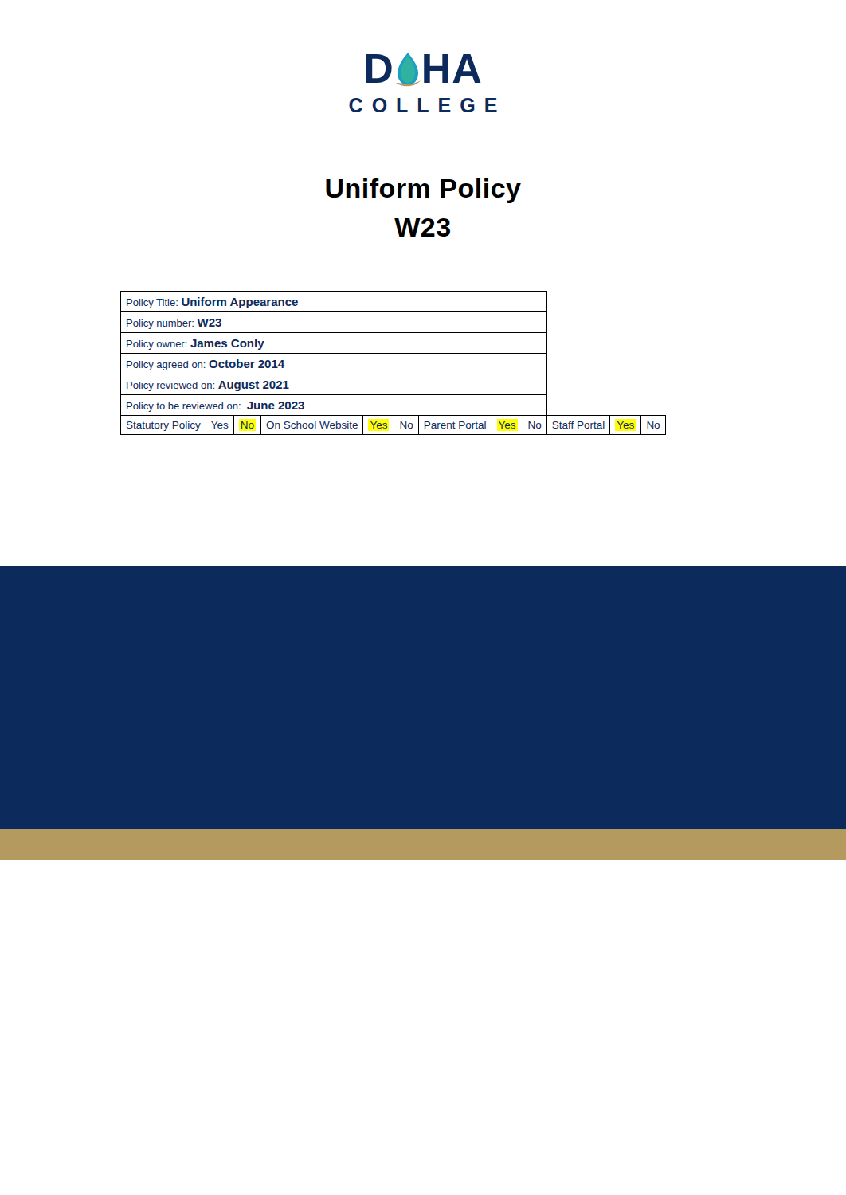D HA
COLLEGE
Uniform PolicyW23
| Policy Title: Uniform Appearance |
| Policy number: W23 |
| Policy owner: James Conly |
| Policy agreed on: October 2014 |
| Policy reviewed on: August 2021 |
| Policy to be reviewed on: June 2023 |
| Statutory Policy | Yes | No | On School Website | Yes | No | Parent Portal | Yes | No | Staff Portal | Yes | No |